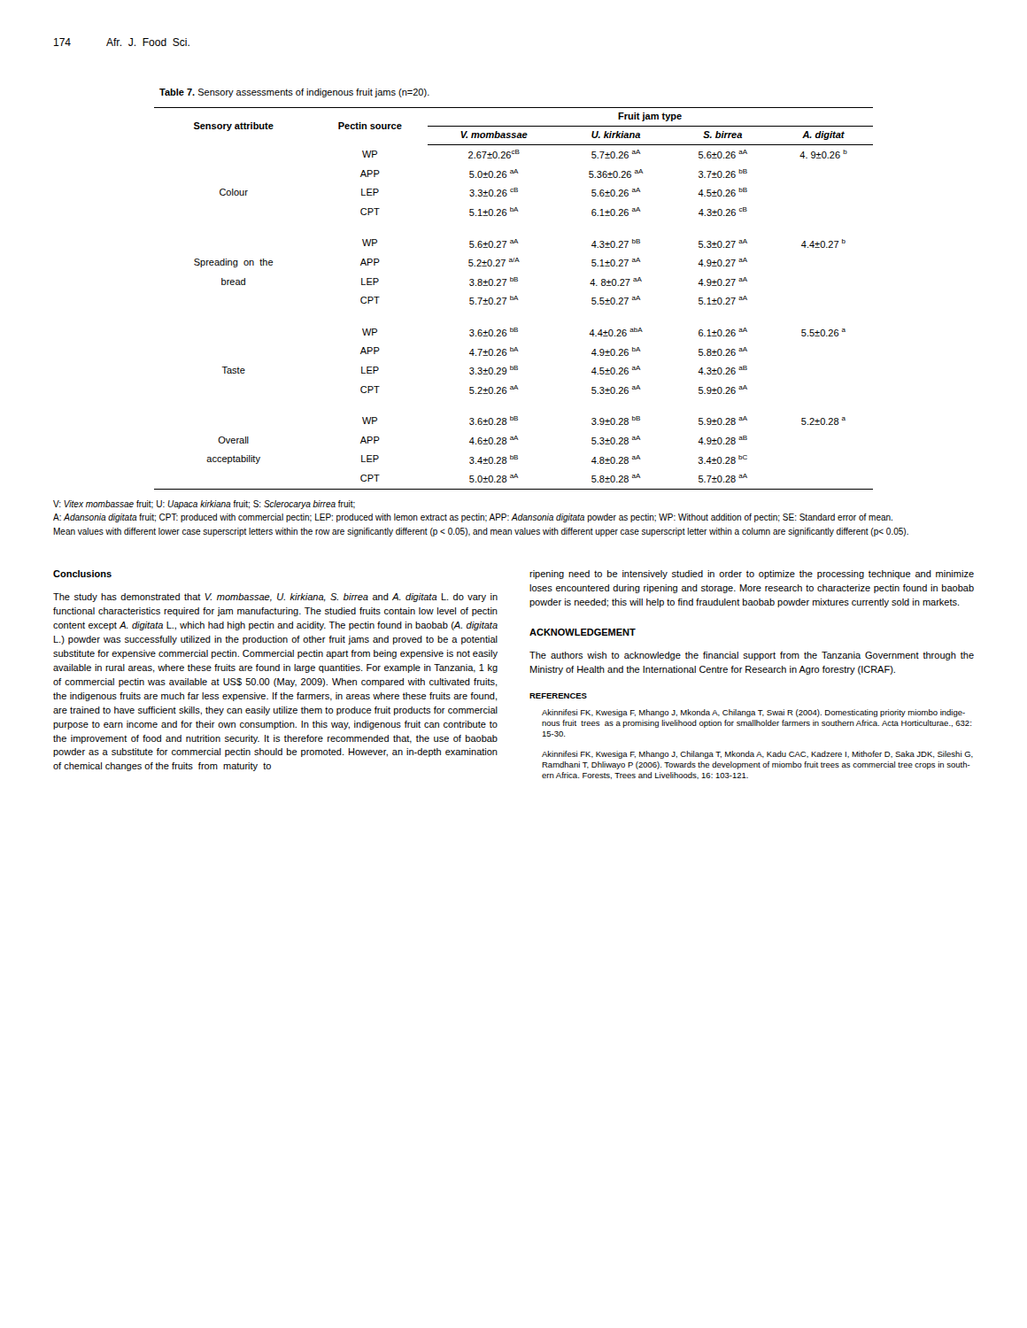174 Afr. J. Food Sci.
Table 7. Sensory assessments of indigenous fruit jams (n=20).
| Sensory attribute | Pectin source | Fruit jam type |
| --- | --- | --- |
| V. mombassae | U. kirkiana | S. birrea | A. digitat |
| | WP | 2.67±0.26 cB | 5.7±0.26 aA | 5.6±0.26 aA | 4. 9±0.26 b |
| | APP | 5.0±0.26 aA | 5.36±0.26 aA | 3.7±0.26 bB | |
| Colour | LEP | 3.3±0.26 cB | 5.6±0.26 aA | 4.5±0.26 bB | |
| | CPT | 5.1±0.26 bA | 6.1±0.26 aA | 4.3±0.26 cB | |
| | WP | 5.6±0.27 aA | 4.3±0.27 bB | 5.3±0.27 aA | 4.4±0.27 b |
| Spreading on the | APP | 5.2±0.27 a/A | 5.1±0.27 aA | 4.9±0.27 aA | |
| bread | LEP | 3.8±0.27 bB | 4. 8±0.27 aA | 4.9±0.27 aA | |
| | CPT | 5.7±0.27 bA | 5.5±0.27 aA | 5.1±0.27 aA | |
| | WP | 3.6±0.26 bB | 4.4±0.26 abA | 6.1±0.26 aA | 5.5±0.26 a |
| | APP | 4.7±0.26 bA | 4.9±0.26 bA | 5.8±0.26 aA | |
| Taste | LEP | 3.3±0.29 bB | 4.5±0.26 aA | 4.3±0.26 aB | |
| | CPT | 5.2±0.26 aA | 5.3±0.26 aA | 5.9±0.26 aA | |
| | WP | 3.6±0.28 bB | 3.9±0.28 bB | 5.9±0.28 aA | 5.2±0.28 a |
| Overall | APP | 4.6±0.28 aA | 5.3±0.28 aA | 4.9±0.28 aB | |
| acceptability | LEP | 3.4±0.28 bB | 4.8±0.28 aA | 3.4±0.28 bC | |
| | CPT | 5.0±0.28 aA | 5.8±0.28 aA | 5.7±0.28 aA | |
V: Vitex mombassae fruit; U: Uapaca kirkiana fruit; S: Sclerocarya birrea fruit;
A: Adansonia digitata fruit; CPT: produced with commercial pectin; LEP: produced with lemon extract as pectin; APP: Adansonia digitata powder as pectin; WP: Without addition of pectin; SE: Standard error of mean.
Mean values with different lower case superscript letters within the row are significantly different (p < 0.05), and mean values with different upper case superscript letter within a column are significantly different (p< 0.05).
Conclusions
The study has demonstrated that V. mombassae, U. kirkiana, S. birrea and A. digitata L. do vary in functional characteristics required for jam manufacturing. The studied fruits contain low level of pectin content except A. digitata L., which had high pectin and acidity. The pectin found in baobab (A. digitata L.) powder was successfully utilized in the production of other fruit jams and proved to be a potential substitute for expensive commercial pectin. Commercial pectin apart from being expensive is not easily available in rural areas, where these fruits are found in large quantities. For example in Tanzania, 1 kg of commercial pectin was available at US$ 50.00 (May, 2009). When compared with cultivated fruits, the indigenous fruits are much far less expensive. If the farmers, in areas where these fruits are found, are trained to have sufficient skills, they can easily utilize them to produce fruit products for commercial purpose to earn income and for their own consumption. In this way, indigenous fruit can contribute to the improvement of food and nutrition security. It is therefore recommended that, the use of baobab powder as a substitute for commercial pectin should be promoted. However, an in-depth examination of chemical changes of the fruits from maturity to
ripening need to be intensively studied in order to optimize the processing technique and minimize loses encountered during ripening and storage. More research to characterize pectin found in baobab powder is needed; this will help to find fraudulent baobab powder mixtures currently sold in markets.
ACKNOWLEDGEMENT
The authors wish to acknowledge the financial support from the Tanzania Government through the Ministry of Health and the International Centre for Research in Agro forestry (ICRAF).
REFERENCES
Akinnifesi FK, Kwesiga F, Mhango J, Mkonda A, Chilanga T, Swai R (2004). Domesticating priority miombo indigenous fruit trees as a promising livelihood option for smallholder farmers in southern Africa. Acta Horticulturae., 632: 15-30.
Akinnifesi FK, Kwesiga F, Mhango J, Chilanga T, Mkonda A, Kadu CAC, Kadzere I, Mithofer D, Saka JDK, Sileshi G, Ramdhani T, Dhliwayo P (2006). Towards the development of miombo fruit trees as commercial tree crops in southern Africa. Forests, Trees and Livelihoods, 16: 103-121.